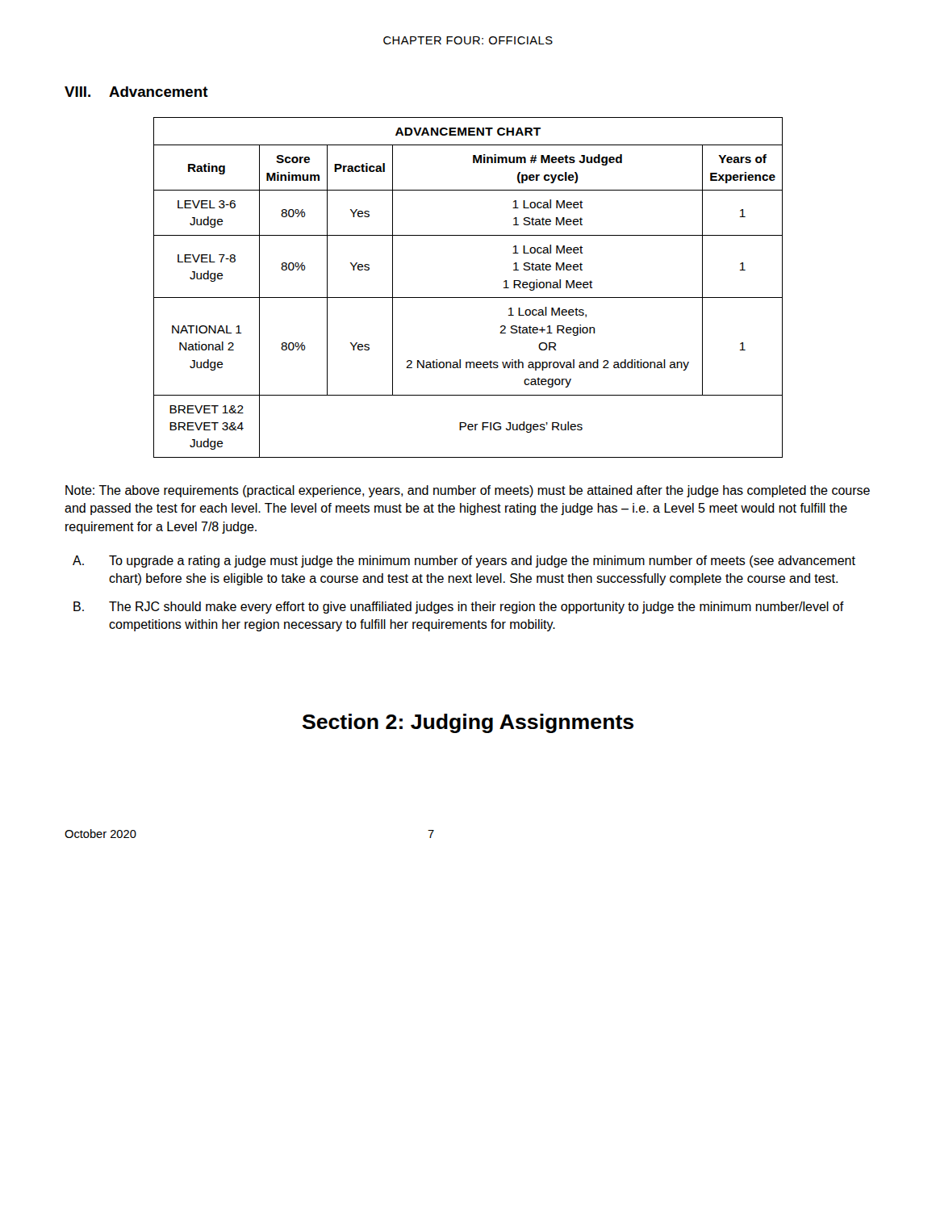CHAPTER FOUR: OFFICIALS
VIII. Advancement
| ADVANCEMENT CHART |
| --- |
| Rating | Score Minimum | Practical | Minimum # Meets Judged (per cycle) | Years of Experience |
| LEVEL 3-6 Judge | 80% | Yes | 1 Local Meet 1 State Meet | 1 |
| LEVEL 7-8 Judge | 80% | Yes | 1 Local Meet 1 State Meet 1 Regional Meet | 1 |
| NATIONAL 1 National 2 Judge | 80% | Yes | 1 Local Meets, 2 State+1 Region OR 2 National meets with approval and 2 additional any category | 1 |
| BREVET 1&2 BREVET 3&4 Judge | Per FIG Judges’ Rules |
Note: The above requirements (practical experience, years, and number of meets) must be attained after the judge has completed the course and passed the test for each level. The level of meets must be at the highest rating the judge has – i.e. a Level 5 meet would not fulfill the requirement for a Level 7/8 judge.
A. To upgrade a rating a judge must judge the minimum number of years and judge the minimum number of meets (see advancement chart) before she is eligible to take a course and test at the next level. She must then successfully complete the course and test.
B. The RJC should make every effort to give unaffiliated judges in their region the opportunity to judge the minimum number/level of competitions within her region necessary to fulfill her requirements for mobility.
Section 2: Judging Assignments
October 2020 7